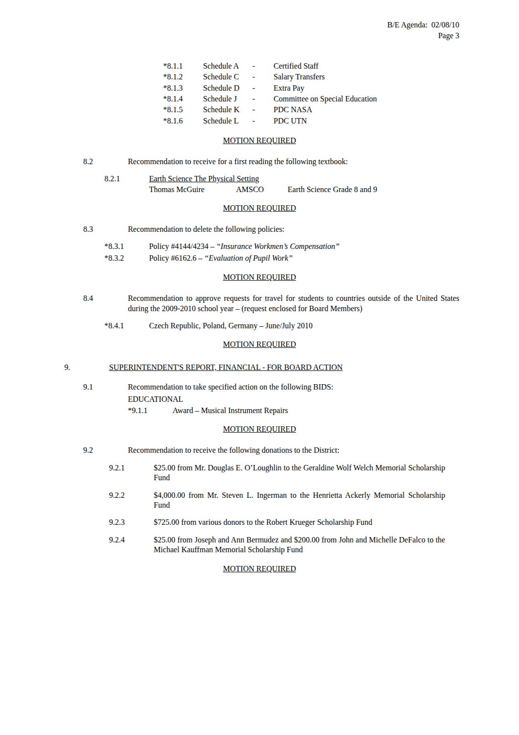B/E Agenda: 02/08/10
Page 3
*8.1.1 Schedule A - Certified Staff
*8.1.2 Schedule C - Salary Transfers
*8.1.3 Schedule D - Extra Pay
*8.1.4 Schedule J - Committee on Special Education
*8.1.5 Schedule K - PDC NASA
*8.1.6 Schedule L - PDC UTN
MOTION REQUIRED
8.2 Recommendation to receive for a first reading the following textbook:
8.2.1 Earth Science The Physical Setting
Thomas McGuire AMSCO Earth Science Grade 8 and 9
MOTION REQUIRED
8.3 Recommendation to delete the following policies:
*8.3.1 Policy #4144/4234 – “Insurance Workmen’s Compensation”
*8.3.2 Policy #6162.6 – “Evaluation of Pupil Work”
MOTION REQUIRED
8.4 Recommendation to approve requests for travel for students to countries outside of the United States during the 2009-2010 school year – (request enclosed for Board Members)
*8.4.1 Czech Republic, Poland, Germany – June/July 2010
MOTION REQUIRED
9. SUPERINTENDENT'S REPORT, FINANCIAL - FOR BOARD ACTION
9.1 Recommendation to take specified action on the following BIDS:
EDUCATIONAL
*9.1.1 Award – Musical Instrument Repairs
MOTION REQUIRED
9.2 Recommendation to receive the following donations to the District:
9.2.1 $25.00 from Mr. Douglas E. O’Loughlin to the Geraldine Wolf Welch Memorial Scholarship Fund
9.2.2 $4,000.00 from Mr. Steven L. Ingerman to the Henrietta Ackerly Memorial Scholarship Fund
9.2.3 $725.00 from various donors to the Robert Krueger Scholarship Fund
9.2.4 $25.00 from Joseph and Ann Bermudez and $200.00 from John and Michelle DeFalco to the Michael Kauffman Memorial Scholarship Fund
MOTION REQUIRED